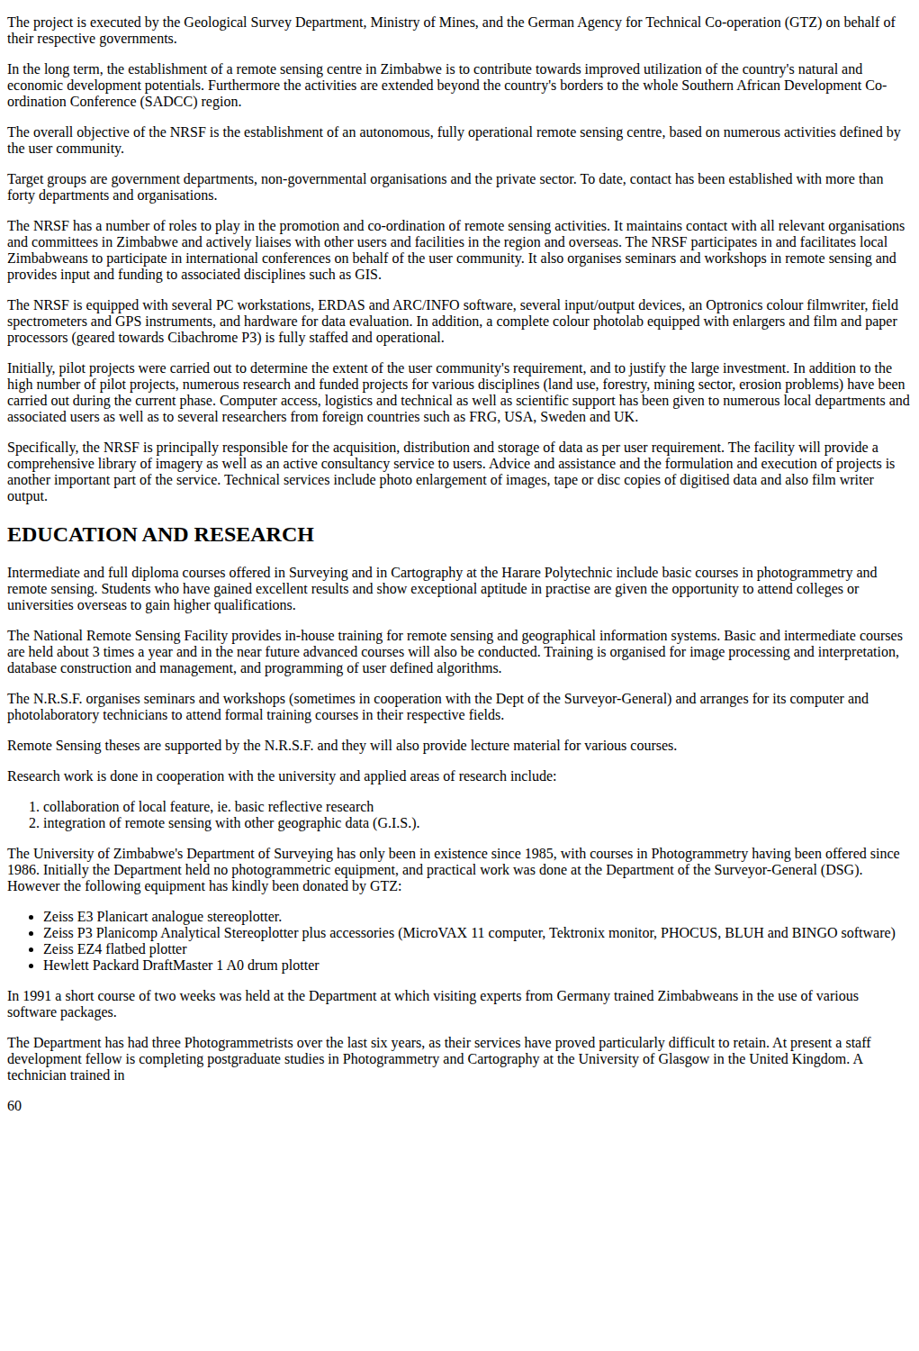The project is executed by the Geological Survey Department, Ministry of Mines, and the German Agency for Technical Co-operation (GTZ) on behalf of their respective governments.
In the long term, the establishment of a remote sensing centre in Zimbabwe is to contribute towards improved utilization of the country's natural and economic development potentials. Furthermore the activities are extended beyond the country's borders to the whole Southern African Development Co-ordination Conference (SADCC) region.
The overall objective of the NRSF is the establishment of an autonomous, fully operational remote sensing centre, based on numerous activities defined by the user community.
Target groups are government departments, non-governmental organisations and the private sector. To date, contact has been established with more than forty departments and organisations.
The NRSF has a number of roles to play in the promotion and co-ordination of remote sensing activities. It maintains contact with all relevant organisations and committees in Zimbabwe and actively liaises with other users and facilities in the region and overseas. The NRSF participates in and facilitates local Zimbabweans to participate in international conferences on behalf of the user community. It also organises seminars and workshops in remote sensing and provides input and funding to associated disciplines such as GIS.
The NRSF is equipped with several PC workstations, ERDAS and ARC/INFO software, several input/output devices, an Optronics colour filmwriter, field spectrometers and GPS instruments, and hardware for data evaluation. In addition, a complete colour photolab equipped with enlargers and film and paper processors (geared towards Cibachrome P3) is fully staffed and operational.
Initially, pilot projects were carried out to determine the extent of the user community's requirement, and to justify the large investment. In addition to the high number of pilot projects, numerous research and funded projects for various disciplines (land use, forestry, mining sector, erosion problems) have been carried out during the current phase. Computer access, logistics and technical as well as scientific support has been given to numerous local departments and associated users as well as to several researchers from foreign countries such as FRG, USA, Sweden and UK.
Specifically, the NRSF is principally responsible for the acquisition, distribution and storage of data as per user requirement. The facility will provide a comprehensive library of imagery as well as an active consultancy service to users. Advice and assistance and the formulation and execution of projects is another important part of the service. Technical services include photo enlargement of images, tape or disc copies of digitised data and also film writer output.
EDUCATION AND RESEARCH
Intermediate and full diploma courses offered in Surveying and in Cartography at the Harare Polytechnic include basic courses in photogrammetry and remote sensing. Students who have gained excellent results and show exceptional aptitude in practise are given the opportunity to attend colleges or universities overseas to gain higher qualifications.
The National Remote Sensing Facility provides in-house training for remote sensing and geographical information systems. Basic and intermediate courses are held about 3 times a year and in the near future advanced courses will also be conducted. Training is organised for image processing and interpretation, database construction and management, and programming of user defined algorithms.
The N.R.S.F. organises seminars and workshops (sometimes in cooperation with the Dept of the Surveyor-General) and arranges for its computer and photolaboratory technicians to attend formal training courses in their respective fields.
Remote Sensing theses are supported by the N.R.S.F. and they will also provide lecture material for various courses.
Research work is done in cooperation with the university and applied areas of research include:
collaboration of local feature, ie. basic reflective research
integration of remote sensing with other geographic data (G.I.S.).
The University of Zimbabwe's Department of Surveying has only been in existence since 1985, with courses in Photogrammetry having been offered since 1986. Initially the Department held no photogrammetric equipment, and practical work was done at the Department of the Surveyor-General (DSG). However the following equipment has kindly been donated by GTZ:
Zeiss E3 Planicart analogue stereoplotter.
Zeiss P3 Planicomp Analytical Stereoplotter plus accessories (MicroVAX 11 computer, Tektronix monitor, PHOCUS, BLUH and BINGO software)
Zeiss EZ4 flatbed plotter
Hewlett Packard DraftMaster 1 A0 drum plotter
In 1991 a short course of two weeks was held at the Department at which visiting experts from Germany trained Zimbabweans in the use of various software packages.
The Department has had three Photogrammetrists over the last six years, as their services have proved particularly difficult to retain. At present a staff development fellow is completing postgraduate studies in Photogrammetry and Cartography at the University of Glasgow in the United Kingdom. A technician trained in
60